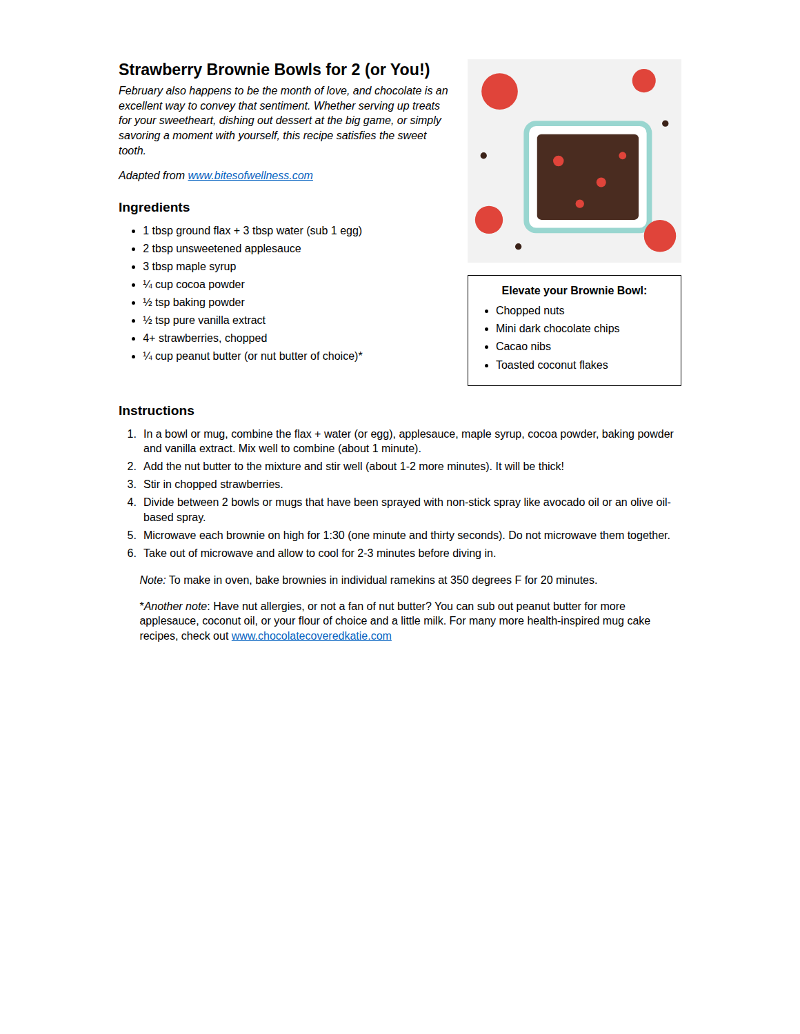Strawberry Brownie Bowls for 2 (or You!)
February also happens to be the month of love, and chocolate is an excellent way to convey that sentiment. Whether serving up treats for your sweetheart, dishing out dessert at the big game, or simply savoring a moment with yourself, this recipe satisfies the sweet tooth.
Adapted from www.bitesofwellness.com
Ingredients
1 tbsp ground flax + 3 tbsp water (sub 1 egg)
2 tbsp unsweetened applesauce
3 tbsp maple syrup
¼ cup cocoa powder
½ tsp baking powder
½ tsp pure vanilla extract
4+ strawberries, chopped
¼ cup peanut butter (or nut butter of choice)*
Elevate your Brownie Bowl:
Chopped nuts
Mini dark chocolate chips
Cacao nibs
Toasted coconut flakes
Instructions
In a bowl or mug, combine the flax + water (or egg), applesauce, maple syrup, cocoa powder, baking powder and vanilla extract. Mix well to combine (about 1 minute).
Add the nut butter to the mixture and stir well (about 1-2 more minutes). It will be thick!
Stir in chopped strawberries.
Divide between 2 bowls or mugs that have been sprayed with non-stick spray like avocado oil or an olive oil-based spray.
Microwave each brownie on high for 1:30 (one minute and thirty seconds). Do not microwave them together.
Take out of microwave and allow to cool for 2-3 minutes before diving in.
Note: To make in oven, bake brownies in individual ramekins at 350 degrees F for 20 minutes.
*Another note: Have nut allergies, or not a fan of nut butter? You can sub out peanut butter for more applesauce, coconut oil, or your flour of choice and a little milk. For many more health-inspired mug cake recipes, check out www.chocolatecoveredkatie.com